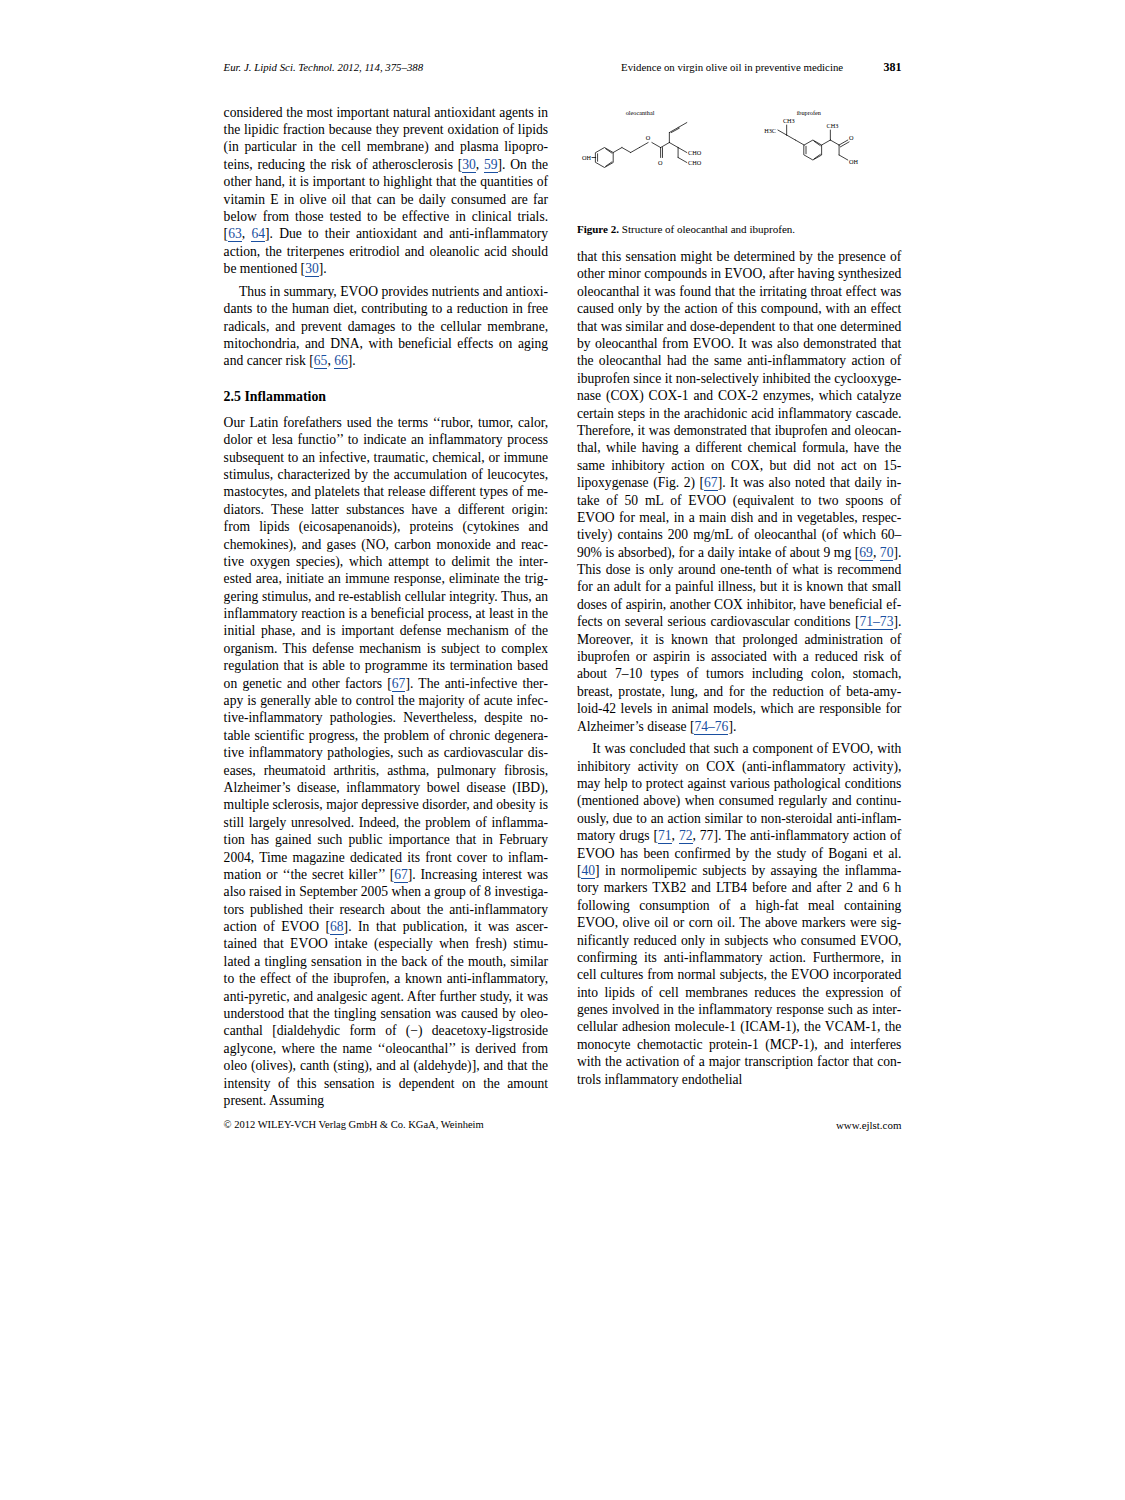Eur. J. Lipid Sci. Technol. 2012, 114, 375–388
Evidence on virgin olive oil in preventive medicine 381
considered the most important natural antioxidant agents in the lipidic fraction because they prevent oxidation of lipids (in particular in the cell membrane) and plasma lipoproteins, reducing the risk of atherosclerosis [30, 59]. On the other hand, it is important to highlight that the quantities of vitamin E in olive oil that can be daily consumed are far below from those tested to be effective in clinical trials. [63, 64]. Due to their antioxidant and anti-inflammatory action, the triterpenes eritrodiol and oleanolic acid should be mentioned [30].
Thus in summary, EVOO provides nutrients and antioxidants to the human diet, contributing to a reduction in free radicals, and prevent damages to the cellular membrane, mitochondria, and DNA, with beneficial effects on aging and cancer risk [65, 66].
2.5 Inflammation
Our Latin forefathers used the terms ‘‘rubor, tumor, calor, dolor et lesa functio’’ to indicate an inflammatory process subsequent to an infective, traumatic, chemical, or immune stimulus, characterized by the accumulation of leucocytes, mastocytes, and platelets that release different types of mediators. These latter substances have a different origin: from lipids (eicosapenanoids), proteins (cytokines and chemokines), and gases (NO, carbon monoxide and reactive oxygen species), which attempt to delimit the interested area, initiate an immune response, eliminate the triggering stimulus, and re-establish cellular integrity. Thus, an inflammatory reaction is a beneficial process, at least in the initial phase, and is important defense mechanism of the organism. This defense mechanism is subject to complex regulation that is able to programme its termination based on genetic and other factors [67]. The anti-infective therapy is generally able to control the majority of acute infective-inflammatory pathologies. Nevertheless, despite notable scientific progress, the problem of chronic degenerative inflammatory pathologies, such as cardiovascular diseases, rheumatoid arthritis, asthma, pulmonary fibrosis, Alzheimer’s disease, inflammatory bowel disease (IBD), multiple sclerosis, major depressive disorder, and obesity is still largely unresolved. Indeed, the problem of inflammation has gained such public importance that in February 2004, Time magazine dedicated its front cover to inflammation or ‘‘the secret killer’’ [67]. Increasing interest was also raised in September 2005 when a group of 8 investigators published their research about the anti-inflammatory action of EVOO [68]. In that publication, it was ascertained that EVOO intake (especially when fresh) stimulated a tingling sensation in the back of the mouth, similar to the effect of the ibuprofen, a known anti-inflammatory, anti-pyretic, and analgesic agent. After further study, it was understood that the tingling sensation was caused by oleocanthal [dialdehydic form of (−) deacetoxy-ligstroside aglycone, where the name ‘‘oleocanthal’’ is derived from oleo (olives), canth (sting), and al (aldehyde)], and that the intensity of this sensation is dependent on the amount present. Assuming
oleocanthal ibuprofen OH O O CHO CHO H3C CH3 CH3 O OH
Figure 2. Structure of oleocanthal and ibuprofen.
that this sensation might be determined by the presence of other minor compounds in EVOO, after having synthesized oleocanthal it was found that the irritating throat effect was caused only by the action of this compound, with an effect that was similar and dose-dependent to that one determined by oleocanthal from EVOO. It was also demonstrated that the oleocanthal had the same anti-inflammatory action of ibuprofen since it non-selectively inhibited the cyclooxygenase (COX) COX-1 and COX-2 enzymes, which catalyze certain steps in the arachidonic acid inflammatory cascade. Therefore, it was demonstrated that ibuprofen and oleocanthal, while having a different chemical formula, have the same inhibitory action on COX, but did not act on 15-lipoxygenase (Fig. 2) [67]. It was also noted that daily intake of 50 mL of EVOO (equivalent to two spoons of EVOO for meal, in a main dish and in vegetables, respectively) contains 200 mg/mL of oleocanthal (of which 60–90% is absorbed), for a daily intake of about 9 mg [69, 70]. This dose is only around one-tenth of what is recommend for an adult for a painful illness, but it is known that small doses of aspirin, another COX inhibitor, have beneficial effects on several serious cardiovascular conditions [71–73]. Moreover, it is known that prolonged administration of ibuprofen or aspirin is associated with a reduced risk of about 7–10 types of tumors including colon, stomach, breast, prostate, lung, and for the reduction of beta-amyloid-42 levels in animal models, which are responsible for Alzheimer’s disease [74–76].
It was concluded that such a component of EVOO, with inhibitory activity on COX (anti-inflammatory activity), may help to protect against various pathological conditions (mentioned above) when consumed regularly and continuously, due to an action similar to non-steroidal anti-inflammatory drugs [71, 72, 77]. The anti-inflammatory action of EVOO has been confirmed by the study of Bogani et al. [40] in normolipemic subjects by assaying the inflammatory markers TXB2 and LTB4 before and after 2 and 6 h following consumption of a high-fat meal containing EVOO, olive oil or corn oil. The above markers were significantly reduced only in subjects who consumed EVOO, confirming its anti-inflammatory action. Furthermore, in cell cultures from normal subjects, the EVOO incorporated into lipids of cell membranes reduces the expression of genes involved in the inflammatory response such as intercellular adhesion molecule-1 (ICAM-1), the VCAM-1, the monocyte chemotactic protein-1 (MCP-1), and interferes with the activation of a major transcription factor that controls inflammatory endothelial
© 2012 WILEY-VCH Verlag GmbH & Co. KGaA, Weinheim
www.ejlst.com